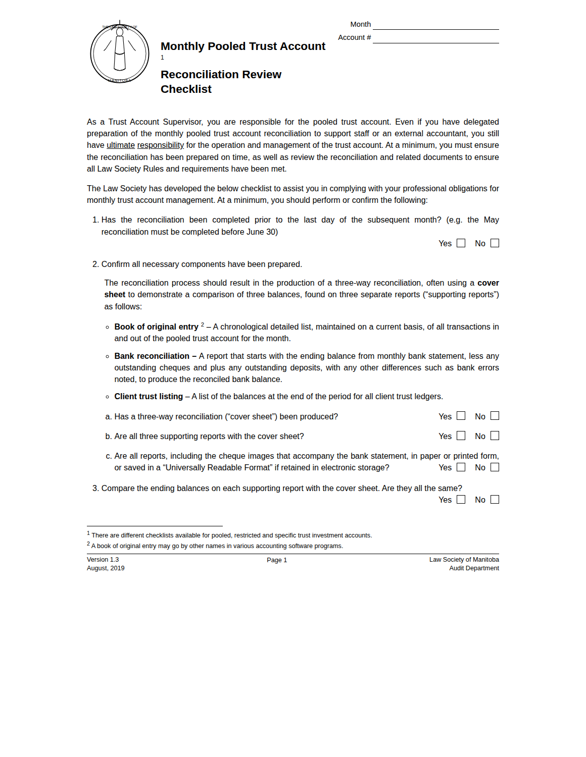MANITOBA THE LAW SOCIETY OF
Monthly Pooled Trust Account 1
Reconciliation Review Checklist
Month
Account #
As a Trust Account Supervisor, you are responsible for the pooled trust account. Even if you have delegated preparation of the monthly pooled trust account reconciliation to support staff or an external accountant, you still have ultimate responsibility for the operation and management of the trust account. At a minimum, you must ensure the reconciliation has been prepared on time, as well as review the reconciliation and related documents to ensure all Law Society Rules and requirements have been met.
The Law Society has developed the below checklist to assist you in complying with your professional obligations for monthly trust account management. At a minimum, you should perform or confirm the following:
Has the reconciliation been completed prior to the last day of the subsequent month? (e.g. the May reconciliation must be completed before June 30)
Yes No
Confirm all necessary components have been prepared.
The reconciliation process should result in the production of a three-way reconciliation, often using a cover sheet to demonstrate a comparison of three balances, found on three separate reports (“supporting reports”) as follows:
Book of original entry 2 – A chronological detailed list, maintained on a current basis, of all transactions in and out of the pooled trust account for the month.
Bank reconciliation – A report that starts with the ending balance from monthly bank statement, less any outstanding cheques and plus any outstanding deposits, with any other differences such as bank errors noted, to produce the reconciled bank balance.
Client trust listing – A list of the balances at the end of the period for all client trust ledgers.
Yes No Has a three-way reconciliation (“cover sheet”) been produced?
Yes No Are all three supporting reports with the cover sheet?
Are all reports, including the cheque images that accompany the bank statement, in paper or printed form, or saved in a “Universally Readable Format” if retained in electronic storage? Yes No
Compare the ending balances on each supporting report with the cover sheet. Are they all the same? Yes No
1 There are different checklists available for pooled, restricted and specific trust investment accounts.
2 A book of original entry may go by other names in various accounting software programs.
Version 1.3
August, 2019
Page 1
Law Society of Manitoba
Audit Department